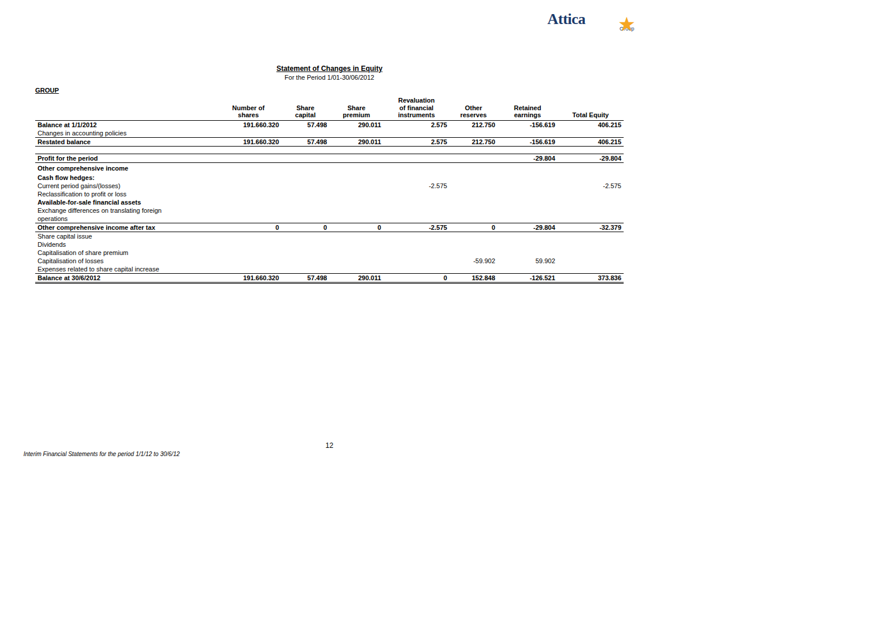★
Attica
Group
Statement of Changes in Equity
For the Period 1/01-30/06/2012
GROUP
| | Number of shares | Share capital | Share premium | Revaluation of financial instruments | Other reserves | Retained earnings | Total Equity |
| --- | --- | --- | --- | --- | --- | --- | --- |
| Balance at 1/1/2012 | 191.660.320 | 57.498 | 290.011 | 2.575 | 212.750 | -156.619 | 406.215 |
| Changes in accounting policies | | | | | | | |
| Restated balance | 191.660.320 | 57.498 | 290.011 | 2.575 | 212.750 | -156.619 | 406.215 |
| Profit for the period | | | | | | -29.804 | -29.804 |
| Other comprehensive income | | | | | | | |
| Cash flow hedges: | | | | | | | |
| Current period gains/(losses) | | | | -2.575 | | | -2.575 |
| Reclassification to profit or loss | | | | | | | |
| Available-for-sale financial assets | | | | | | | |
| Exchange differences on translating foreign | | | | | | | |
| operations | | | | | | | |
| Other comprehensive income after tax | 0 | 0 | 0 | -2.575 | 0 | -29.804 | -32.379 |
| Share capital issue | | | | | | | |
| Dividends | | | | | | | |
| Capitalisation of share premium | | | | | | | |
| Capitalisation of losses | | | | | -59.902 | 59.902 | |
| Expenses related to share capital increase | | | | | | | |
| Balance at 30/6/2012 | 191.660.320 | 57.498 | 290.011 | 0 | 152.848 | -126.521 | 373.836 |
12
Interim Financial Statements for the period 1/1/12 to 30/6/12